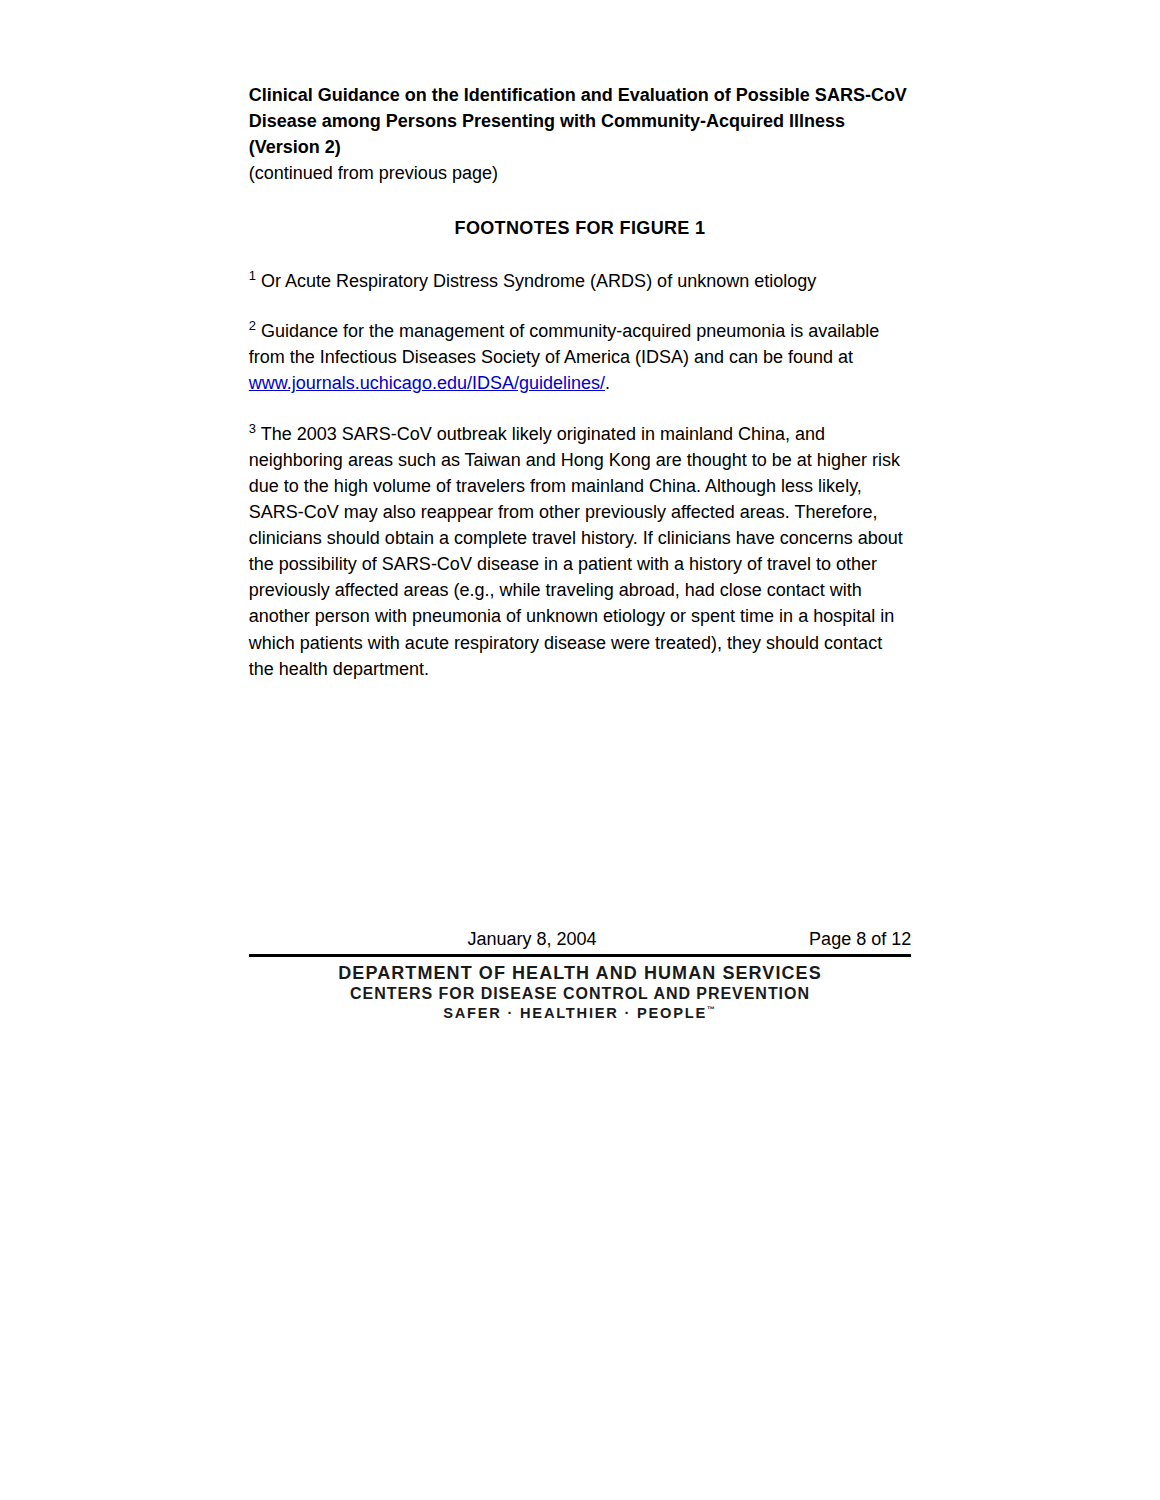Clinical Guidance on the Identification and Evaluation of Possible SARS-CoV Disease among Persons Presenting with Community-Acquired Illness (Version 2) (continued from previous page)
FOOTNOTES FOR FIGURE 1
1 Or Acute Respiratory Distress Syndrome (ARDS) of unknown etiology
2 Guidance for the management of community-acquired pneumonia is available from the Infectious Diseases Society of America (IDSA) and can be found at www.journals.uchicago.edu/IDSA/guidelines/.
3 The 2003 SARS-CoV outbreak likely originated in mainland China, and neighboring areas such as Taiwan and Hong Kong are thought to be at higher risk due to the high volume of travelers from mainland China. Although less likely, SARS-CoV may also reappear from other previously affected areas. Therefore, clinicians should obtain a complete travel history. If clinicians have concerns about the possibility of SARS-CoV disease in a patient with a history of travel to other previously affected areas (e.g., while traveling abroad, had close contact with another person with pneumonia of unknown etiology or spent time in a hospital in which patients with acute respiratory disease were treated), they should contact the health department.
January 8, 2004 Page 8 of 12
Department of Health and Human Services
Centers for Disease Control and Prevention
Safer · Healthier · People™